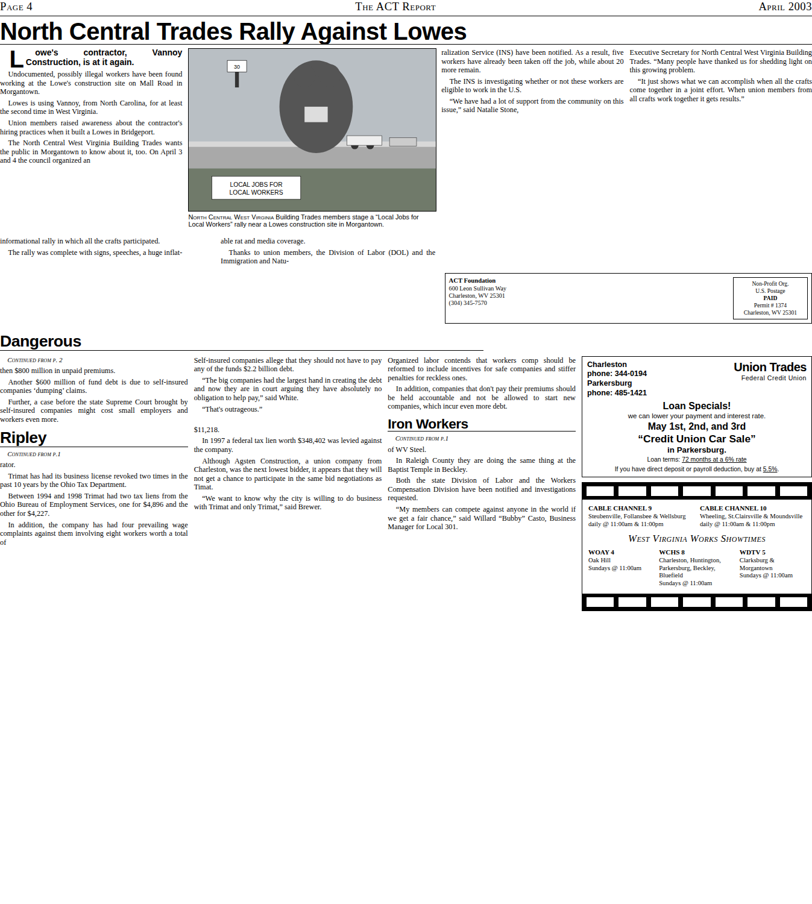Page 4
The ACT Report
April 2003
North Central Trades Rally Against Lowes
Lowe's contractor, Vannoy Construction, is at it again.
Undocumented, possibly illegal workers have been found working at the Lowe's construction site on Mall Road in Morgantown.
Lowes is using Vannoy, from North Carolina, for at least the second time in West Virginia.
Union members raised awareness about the contractor's hiring practices when it built a Lowes in Bridgeport.
The North Central West Virginia Building Trades wants the public in Morgantown to know about it, too. On April 3 and 4 the council organized an
North Central West Virginia Building Trades members stage a “Local Jobs for Local Workers” rally near a Lowes construction site in Morgantown.
ralization Service (INS) have been notified. As a result, five workers have already been taken off the job, while about 20 more remain.
The INS is investigating whether or not these workers are eligible to work in the U.S.
“We have had a lot of support from the community on this issue,” said Natalie Stone,
Executive Secretary for North Central West Virginia Building Trades. “Many people have thanked us for shedding light on this growing problem.
“It just shows what we can accomplish when all the crafts come together in a joint effort. When union members from all crafts work together it gets results.”
informational rally in which all the crafts participated.
The rally was complete with signs, speeches, a huge inflat-
able rat and media coverage.
Thanks to union members, the Division of Labor (DOL) and the Immigration and Natu-
ACT Foundation
600 Leon Sullivan Way
Charleston, WV 25301
(304) 345-7570
Non-Profit Org.
U.S. Postage
PAID Permit # 1374
Charleston, WV 25301
Dangerous
Continued from p. 2
then $800 million in unpaid premiums.
Another $600 million of fund debt is due to self-insured companies ‘dumping’ claims.
Further, a case before the state Supreme Court brought by self-insured companies might cost small employers and workers even more.
Ripley
Continued from p.1
rator.
Trimat has had its business license revoked two times in the past 10 years by the Ohio Tax Department.
Between 1994 and 1998 Trimat had two tax liens from the Ohio Bureau of Employment Services, one for $4,896 and the other for $4,227.
In addition, the company has had four prevailing wage complaints against them involving eight workers worth a total of
Self-insured companies allege that they should not have to pay any of the funds $2.2 billion debt.
“The big companies had the largest hand in creating the debt and now they are in court arguing they have absolutely no obligation to help pay,” said White.
“That's outrageous.”
$11,218.
In 1997 a federal tax lien worth $348,402 was levied against the company.
Although Agsten Construction, a union company from Charleston, was the next lowest bidder, it appears that they will not get a chance to participate in the same bid negotiations as Timat.
“We want to know why the city is willing to do business with Trimat and only Trimat,” said Brewer.
Organized labor contends that workers comp should be reformed to include incentives for safe companies and stiffer penalties for reckless ones.
In addition, companies that don't pay their premiums should be held accountable and not be allowed to start new companies, which incur even more debt.
Iron Workers
Continued from p.1
of WV Steel.
In Raleigh County they are doing the same thing at the Baptist Temple in Beckley.
Both the state Division of Labor and the Workers Compensation Division have been notified and investigations requested.
“My members can compete against anyone in the world if we get a fair chance,” said Willard “Bubby” Casto, Business Manager for Local 301.
Charleston
phone: 344-0194
Parkersburg
phone: 485-1421
Union Trades
Federal Credit Union
Loan Specials!
we can lower your payment and interest rate.
May 1st, 2nd, and 3rd
“Credit Union Car Sale”
in Parkersburg.
Loan terms: 72 months at a 6% rate
If you have direct deposit or payroll deduction, buy at 5.5%.
CABLE CHANNEL 9
Steubenville, Follansbee & Wellsburg
daily @ 11:00am & 11:00pm
CABLE CHANNEL 10
Wheeling, St.Clairsville & Moundsville
daily @ 11:00am & 11:00pm
West Virginia Works Showtimes
WOAY 4
Oak Hill
Sundays @ 11:00am
WCHS 8
Charleston, Huntington, Parkersburg, Beckley, Bluefield
Sundays @ 11:00am
WDTV 5
Clarksburg & Morgantown
Sundays @ 11:00am